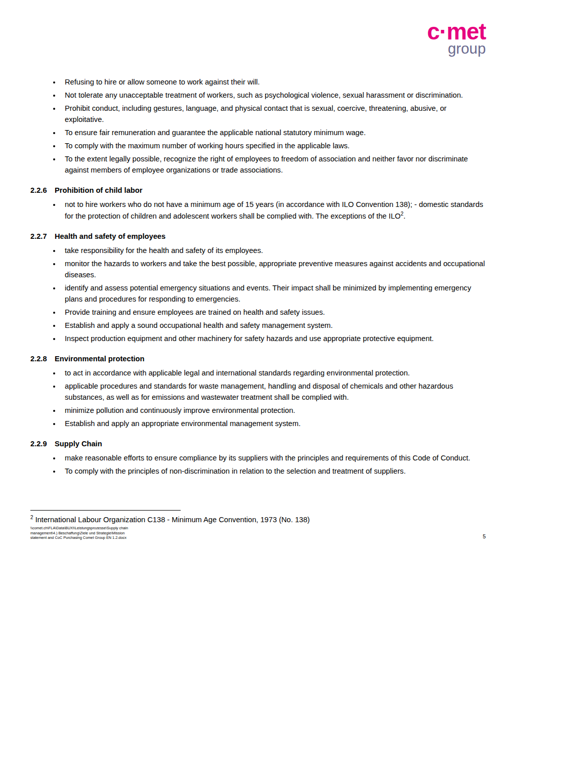c·met
group
Refusing to hire or allow someone to work against their will.
Not tolerate any unacceptable treatment of workers, such as psychological violence, sexual harassment or discrimination.
Prohibit conduct, including gestures, language, and physical contact that is sexual, coercive, threatening, abusive, or exploitative.
To ensure fair remuneration and guarantee the applicable national statutory minimum wage.
To comply with the maximum number of working hours specified in the applicable laws.
To the extent legally possible, recognize the right of employees to freedom of association and neither favor nor discriminate against members of employee organizations or trade associations.
2.2.6 Prohibition of child labor
not to hire workers who do not have a minimum age of 15 years (in accordance with ILO Convention 138); - domestic standards for the protection of children and adolescent workers shall be complied with. The exceptions of the ILO2.
2.2.7 Health and safety of employees
take responsibility for the health and safety of its employees.
monitor the hazards to workers and take the best possible, appropriate preventive measures against accidents and occupational diseases.
identify and assess potential emergency situations and events. Their impact shall be minimized by implementing emergency plans and procedures for responding to emergencies.
Provide training and ensure employees are trained on health and safety issues.
Establish and apply a sound occupational health and safety management system.
Inspect production equipment and other machinery for safety hazards and use appropriate protective equipment.
2.2.8 Environmental protection
to act in accordance with applicable legal and international standards regarding environmental protection.
applicable procedures and standards for waste management, handling and disposal of chemicals and other hazardous substances, as well as for emissions and wastewater treatment shall be complied with.
minimize pollution and continuously improve environmental protection.
Establish and apply an appropriate environmental management system.
2.2.9 Supply Chain
make reasonable efforts to ensure compliance by its suppliers with the principles and requirements of this Code of Conduct.
To comply with the principles of non-discrimination in relation to the selection and treatment of suppliers.
2 International Labour Organization C138 - Minimum Age Convention, 1973 (No. 138)
\\comet.ch\FLA\Data\BUXI\Leistungsprozesse\Supply chain
management\4.) Beschaffung\Ziele und Strategie\Mission
statement and CoC Purchasing Comet Group EN 1.2.docx 5